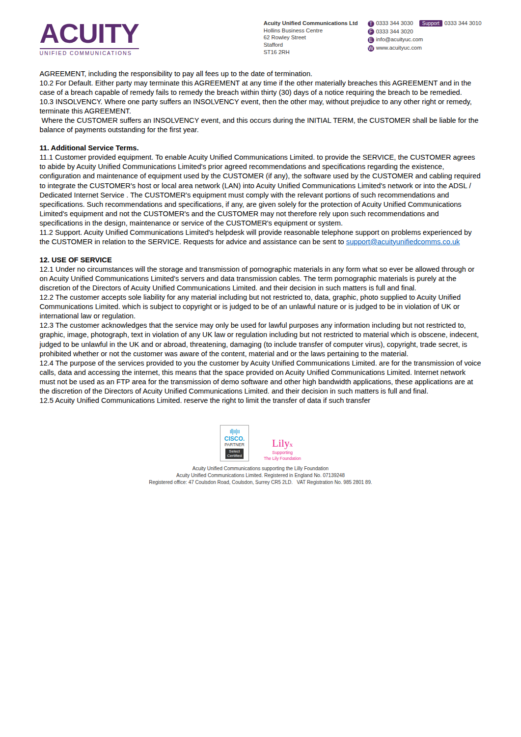ACUITY
UNIFIED COMMUNICATIONS
Acuity Unified Communications Ltd
Hollins Business Centre
62 Rowley Street
Stafford
ST16 2RH
T0333 344 3030 Support0333 344 3010
F0333 344 3020
Einfo@acuityuc.com
Wwww.acuityuc.com
AGREEMENT, including the responsibility to pay all fees up to the date of termination.
10.2 For Default. Either party may terminate this AGREEMENT at any time if the other materially breaches this AGREEMENT and in the case of a breach capable of remedy fails to remedy the breach within thirty (30) days of a notice requiring the breach to be remedied.
10.3 INSOLVENCY. Where one party suffers an INSOLVENCY event, then the other may, without prejudice to any other right or remedy, terminate this AGREEMENT.
Where the CUSTOMER suffers an INSOLVENCY event, and this occurs during the INITIAL TERM, the CUSTOMER shall be liable for the balance of payments outstanding for the first year.
11. Additional Service Terms.
11.1 Customer provided equipment. To enable Acuity Unified Communications Limited. to provide the SERVICE, the CUSTOMER agrees to abide by Acuity Unified Communications Limited's prior agreed recommendations and specifications regarding the existence, configuration and maintenance of equipment used by the CUSTOMER (if any), the software used by the CUSTOMER and cabling required to integrate the CUSTOMER's host or local area network (LAN) into Acuity Unified Communications Limited's network or into the ADSL / Dedicated Internet Service . The CUSTOMER's equipment must comply with the relevant portions of such recommendations and specifications. Such recommendations and specifications, if any, are given solely for the protection of Acuity Unified Communications Limited's equipment and not the CUSTOMER's and the CUSTOMER may not therefore rely upon such recommendations and specifications in the design, maintenance or service of the CUSTOMER's equipment or system.
11.2 Support. Acuity Unified Communications Limited's helpdesk will provide reasonable telephone support on problems experienced by the CUSTOMER in relation to the SERVICE. Requests for advice and assistance can be sent to support@acuityunifiedcomms.co.uk
12. USE OF SERVICE
12.1 Under no circumstances will the storage and transmission of pornographic materials in any form what so ever be allowed through or on Acuity Unified Communications Limited's servers and data transmission cables. The term pornographic materials is purely at the discretion of the Directors of Acuity Unified Communications Limited. and their decision in such matters is full and final.
12.2 The customer accepts sole liability for any material including but not restricted to, data, graphic, photo supplied to Acuity Unified Communications Limited. which is subject to copyright or is judged to be of an unlawful nature or is judged to be in violation of UK or international law or regulation.
12.3 The customer acknowledges that the service may only be used for lawful purposes any information including but not restricted to, graphic, image, photograph, text in violation of any UK law or regulation including but not restricted to material which is obscene, indecent, judged to be unlawful in the UK and or abroad, threatening, damaging (to include transfer of computer virus), copyright, trade secret, is prohibited whether or not the customer was aware of the content, material and or the laws pertaining to the material.
12.4 The purpose of the services provided to you the customer by Acuity Unified Communications Limited. are for the transmission of voice calls, data and accessing the internet, this means that the space provided on Acuity Unified Communications Limited. Internet network must not be used as an FTP area for the transmission of demo software and other high bandwidth applications, these applications are at the discretion of the Directors of Acuity Unified Communications Limited. and their decision in such matters is full and final.
12.5 Acuity Unified Communications Limited. reserve the right to limit the transfer of data if such transfer
ıl|ıı|ıı
CISCO.
PARTNER
Select
Certified
Lilyx
Supporting
The Lily Foundation
Acuity Unified Communications supporting the Lilly Foundation
Acuity Unified Communications Limited. Registered in England No. 07139248
Registered office: 47 Coulsdon Road, Coulsdon, Surrey CR5 2LD. VAT Registration No. 985 2801 89.